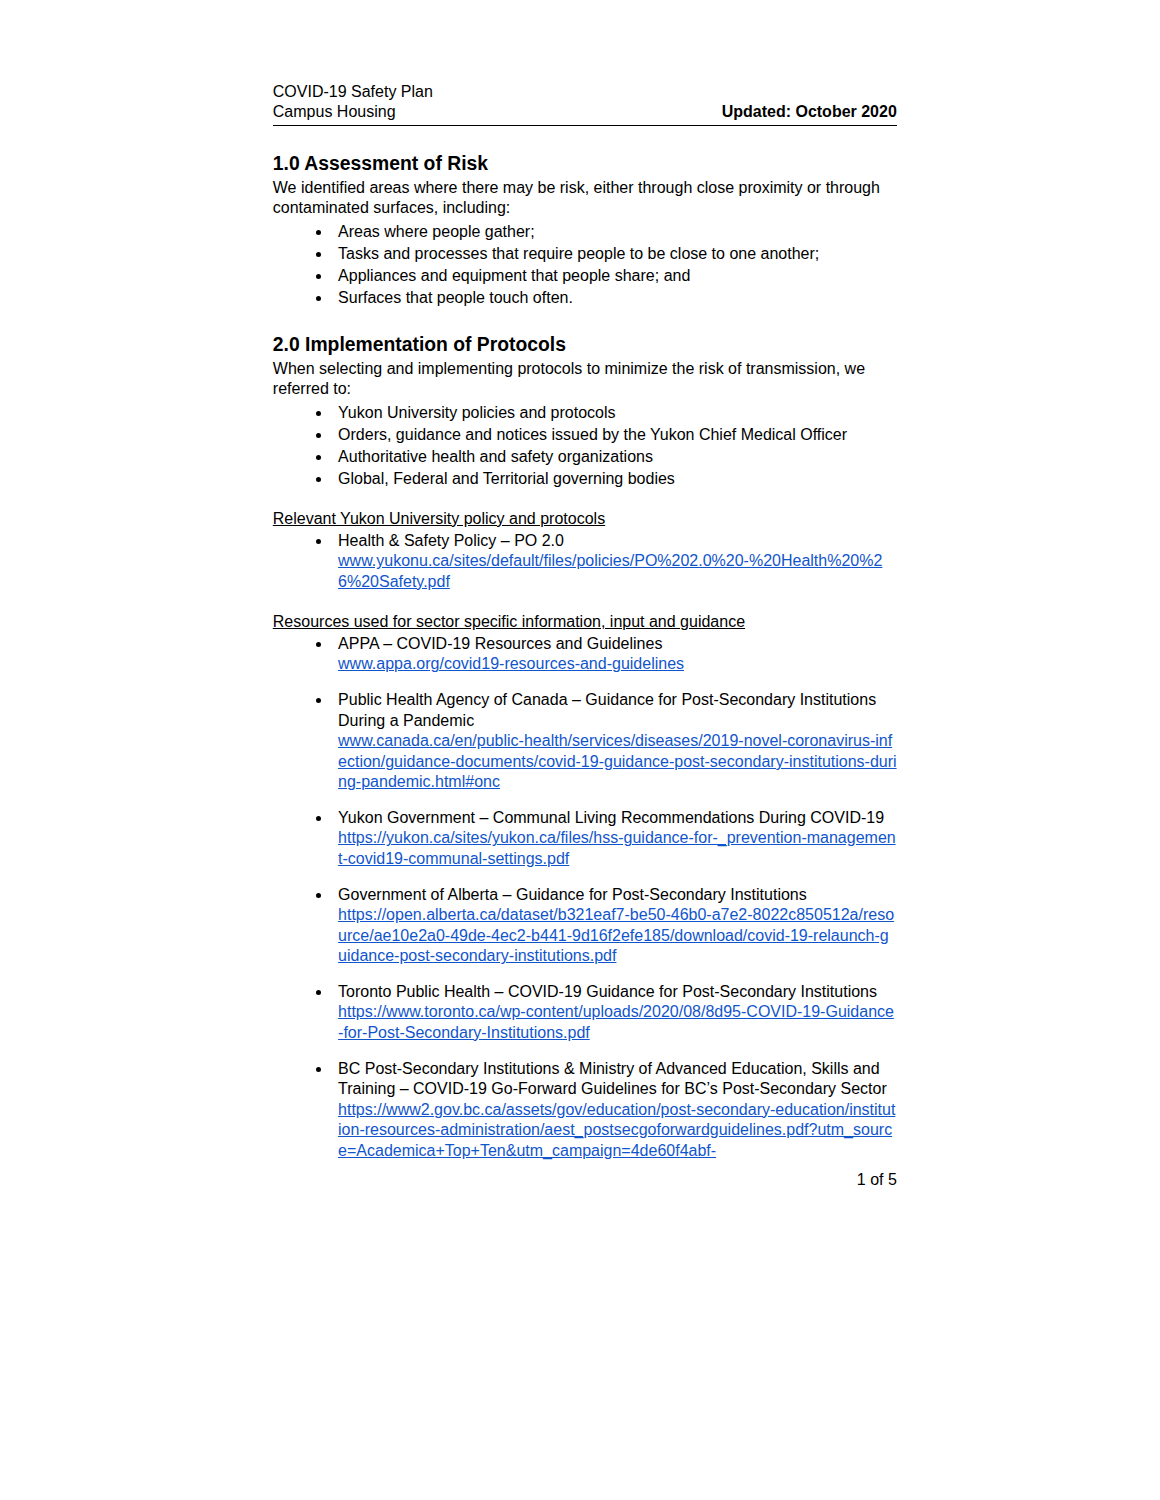COVID-19 Safety Plan
Campus Housing
Updated: October 2020
1.0 Assessment of Risk
We identified areas where there may be risk, either through close proximity or through contaminated surfaces, including:
Areas where people gather;
Tasks and processes that require people to be close to one another;
Appliances and equipment that people share; and
Surfaces that people touch often.
2.0 Implementation of Protocols
When selecting and implementing protocols to minimize the risk of transmission, we referred to:
Yukon University policies and protocols
Orders, guidance and notices issued by the Yukon Chief Medical Officer
Authoritative health and safety organizations
Global, Federal and Territorial governing bodies
Relevant Yukon University policy and protocols
Health & Safety Policy – PO 2.0
www.yukonu.ca/sites/default/files/policies/PO%202.0%20-%20Health%20%26%20Safety.pdf
Resources used for sector specific information, input and guidance
APPA – COVID-19 Resources and Guidelines
www.appa.org/covid19-resources-and-guidelines
Public Health Agency of Canada – Guidance for Post-Secondary Institutions During a Pandemic
www.canada.ca/en/public-health/services/diseases/2019-novel-coronavirus-infection/guidance-documents/covid-19-guidance-post-secondary-institutions-during-pandemic.html#onc
Yukon Government – Communal Living Recommendations During COVID-19
https://yukon.ca/sites/yukon.ca/files/hss-guidance-for-_prevention-management-covid19-communal-settings.pdf
Government of Alberta – Guidance for Post-Secondary Institutions
https://open.alberta.ca/dataset/b321eaf7-be50-46b0-a7e2-8022c850512a/resource/ae10e2a0-49de-4ec2-b441-9d16f2efe185/download/covid-19-relaunch-guidance-post-secondary-institutions.pdf
Toronto Public Health – COVID-19 Guidance for Post-Secondary Institutions
https://www.toronto.ca/wp-content/uploads/2020/08/8d95-COVID-19-Guidance-for-Post-Secondary-Institutions.pdf
BC Post-Secondary Institutions & Ministry of Advanced Education, Skills and Training – COVID-19 Go-Forward Guidelines for BC’s Post-Secondary Sector
https://www2.gov.bc.ca/assets/gov/education/post-secondary-education/institution-resources-administration/aest_postsecgoforwardguidelines.pdf?utm_source=Academica+Top+Ten&utm_campaign=4de60f4abf-
1 of 5